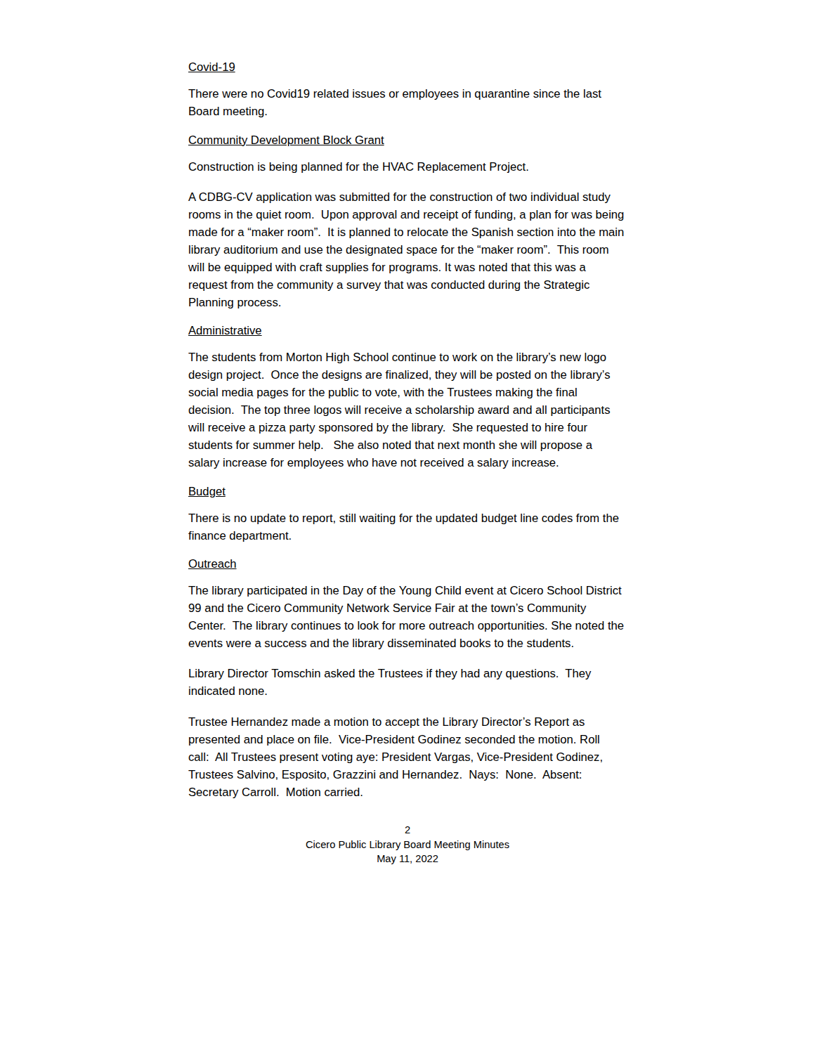Covid-19
There were no Covid19 related issues or employees in quarantine since the last Board meeting.
Community Development Block Grant
Construction is being planned for the HVAC Replacement Project.
A CDBG-CV application was submitted for the construction of two individual study rooms in the quiet room. Upon approval and receipt of funding, a plan for was being made for a “maker room”. It is planned to relocate the Spanish section into the main library auditorium and use the designated space for the “maker room”. This room will be equipped with craft supplies for programs. It was noted that this was a request from the community a survey that was conducted during the Strategic Planning process.
Administrative
The students from Morton High School continue to work on the library’s new logo design project. Once the designs are finalized, they will be posted on the library’s social media pages for the public to vote, with the Trustees making the final decision. The top three logos will receive a scholarship award and all participants will receive a pizza party sponsored by the library. She requested to hire four students for summer help. She also noted that next month she will propose a salary increase for employees who have not received a salary increase.
Budget
There is no update to report, still waiting for the updated budget line codes from the finance department.
Outreach
The library participated in the Day of the Young Child event at Cicero School District 99 and the Cicero Community Network Service Fair at the town’s Community Center. The library continues to look for more outreach opportunities. She noted the events were a success and the library disseminated books to the students.
Library Director Tomschin asked the Trustees if they had any questions. They indicated none.
Trustee Hernandez made a motion to accept the Library Director’s Report as presented and place on file. Vice-President Godinez seconded the motion. Roll call: All Trustees present voting aye: President Vargas, Vice-President Godinez, Trustees Salvino, Esposito, Grazzini and Hernandez. Nays: None. Absent: Secretary Carroll. Motion carried.
2 Cicero Public Library Board Meeting Minutes
May 11, 2022